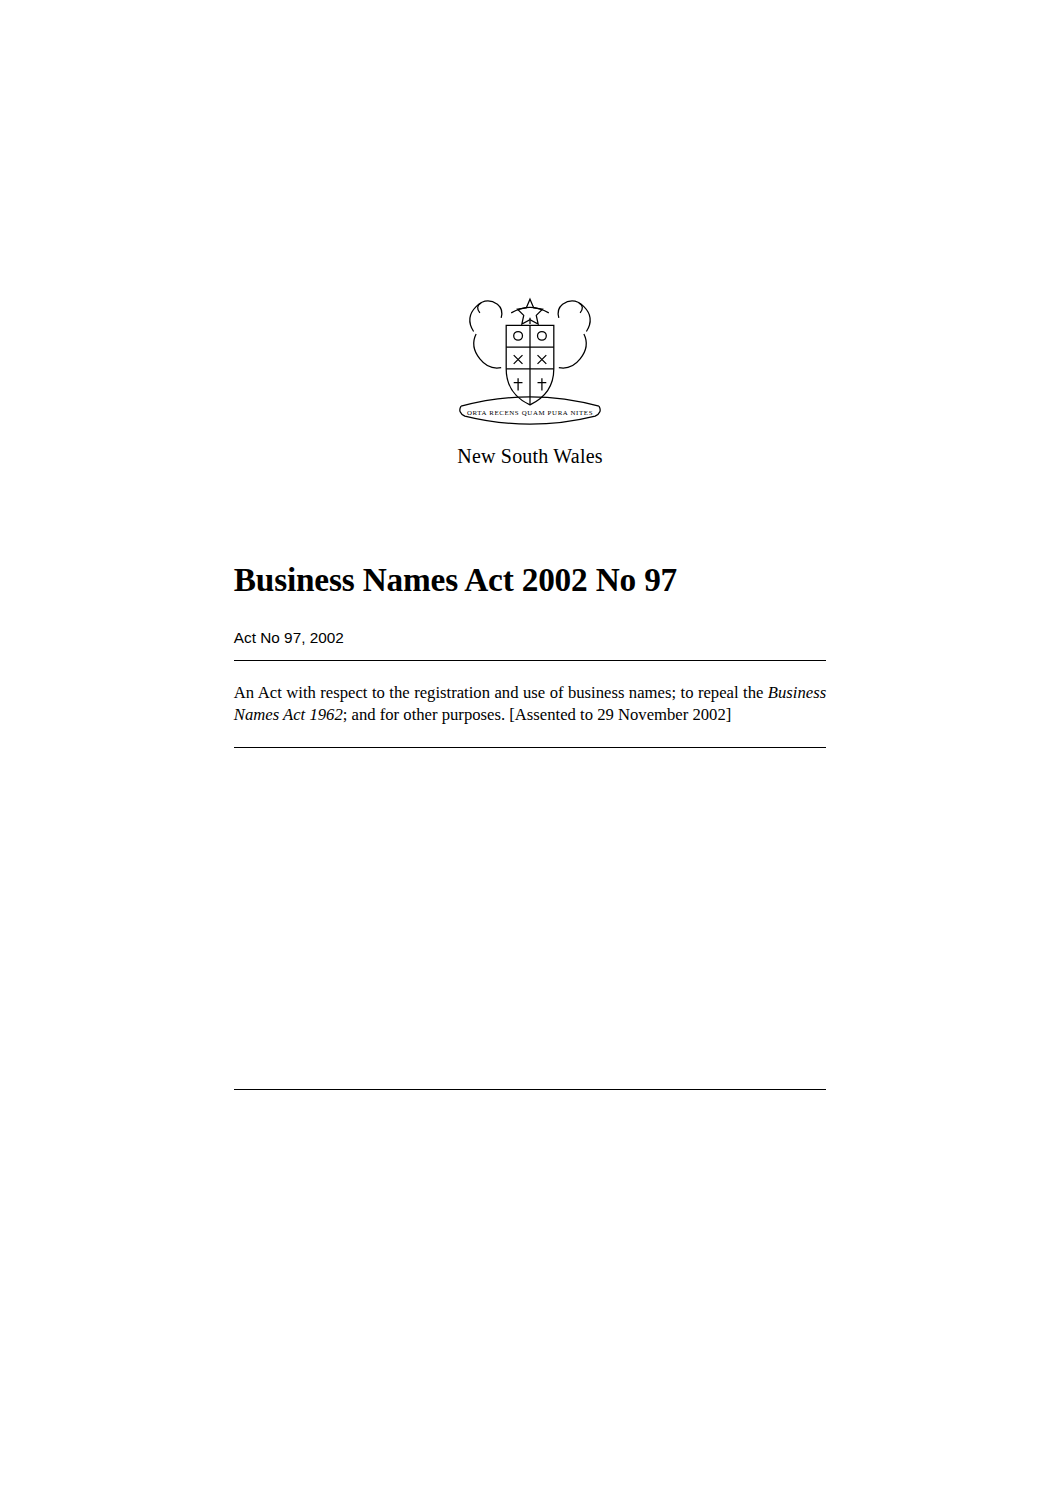New South Wales
Business Names Act 2002 No 97
Act No 97, 2002
An Act with respect to the registration and use of business names; to repeal the Business Names Act 1962; and for other purposes. [Assented to 29 November 2002]